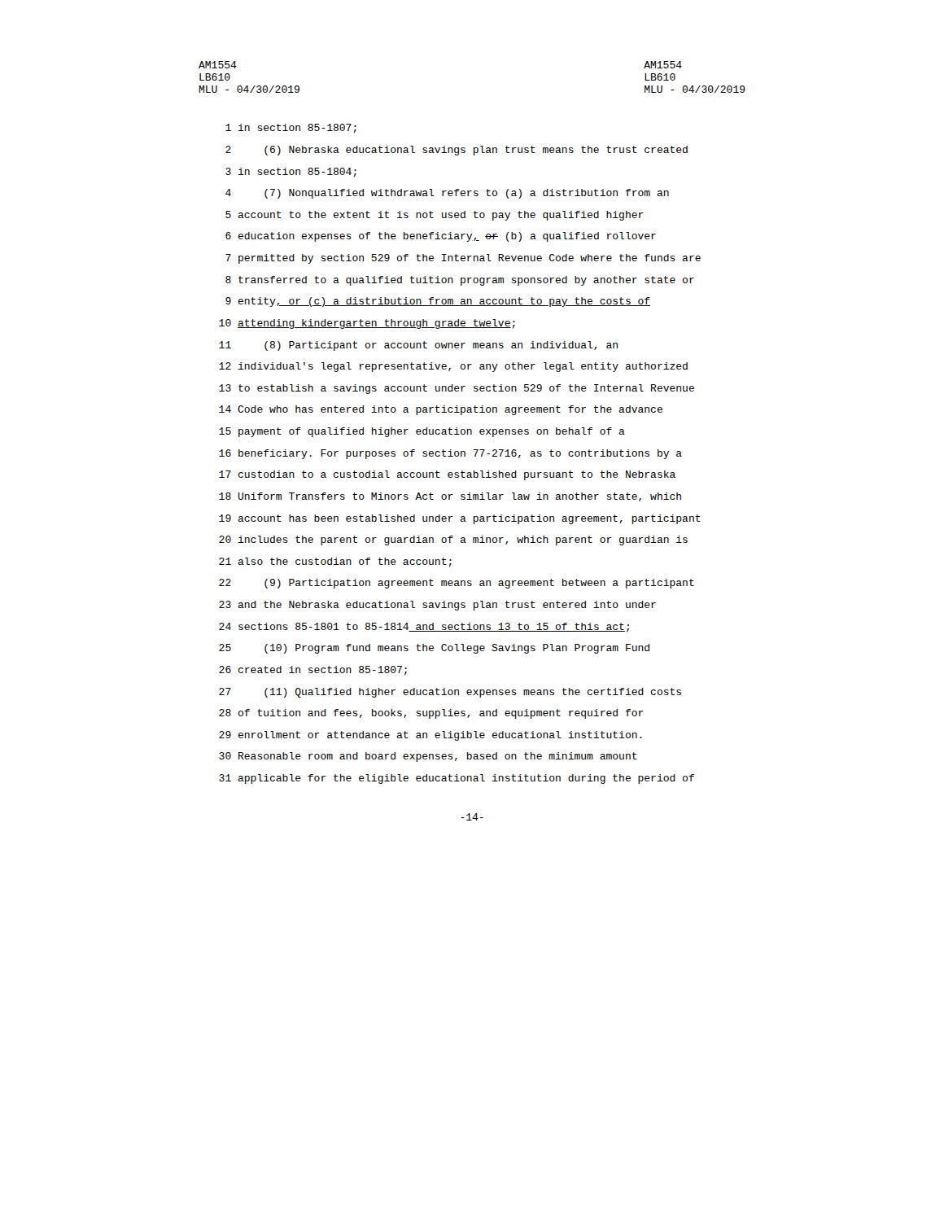AM1554 LB610 MLU - 04/30/2019
AM1554 LB610 MLU - 04/30/2019
1in section 85-1807;
2 (6) Nebraska educational savings plan trust means the trust created
3in section 85-1804;
4 (7) Nonqualified withdrawal refers to (a) a distribution from an
5account to the extent it is not used to pay the qualified higher
6education expenses of the beneficiary, or (b) a qualified rollover
7permitted by section 529 of the Internal Revenue Code where the funds are
8transferred to a qualified tuition program sponsored by another state or
9entity, or (c) a distribution from an account to pay the costs of
10 attending kindergarten through grade twelve;
11 (8) Participant or account owner means an individual, an
12individual's legal representative, or any other legal entity authorized
13to establish a savings account under section 529 of the Internal Revenue
14 Code who has entered into a participation agreement for the advance
15payment of qualified higher education expenses on behalf of a
16beneficiary. For purposes of section 77-2716, as to contributions by a
17custodian to a custodial account established pursuant to the Nebraska
18 Uniform Transfers to Minors Act or similar law in another state, which
19account has been established under a participation agreement, participant
20includes the parent or guardian of a minor, which parent or guardian is
21also the custodian of the account;
22 (9) Participation agreement means an agreement between a participant
23and the Nebraska educational savings plan trust entered into under
24sections 85-1801 to 85-1814 and sections 13 to 15 of this act;
25 (10) Program fund means the College Savings Plan Program Fund
26created in section 85-1807;
27 (11) Qualified higher education expenses means the certified costs
28of tuition and fees, books, supplies, and equipment required for
29enrollment or attendance at an eligible educational institution.
30 Reasonable room and board expenses, based on the minimum amount
31applicable for the eligible educational institution during the period of
-14-